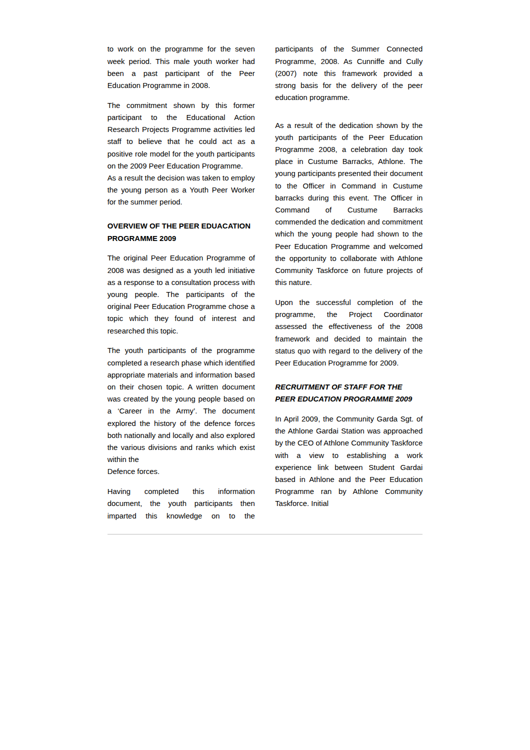to work on the programme for the seven week period. This male youth worker had been a past participant of the Peer Education Programme in 2008.
The commitment shown by this former participant to the Educational Action Research Projects Programme activities led staff to believe that he could act as a positive role model for the youth participants on the 2009 Peer Education Programme.
As a result the decision was taken to employ the young person as a Youth Peer Worker for the summer period.
Overview of the Peer Eduacation Programme 2009
The original Peer Education Programme of 2008 was designed as a youth led initiative as a response to a consultation process with young people. The participants of the original Peer Education Programme chose a topic which they found of interest and researched this topic.
The youth participants of the programme completed a research phase which identified appropriate materials and information based on their chosen topic. A written document was created by the young people based on a ‘Career in the Army’. The document explored the history of the defence forces both nationally and locally and also explored the various divisions and ranks which exist within the
Defence forces.
Having completed this information document, the youth participants then imparted this knowledge on to the participants of the Summer Connected Programme, 2008. As Cunniffe and Cully (2007) note this framework provided a strong basis for the delivery of the peer education programme.
As a result of the dedication shown by the youth participants of the Peer Education Programme 2008, a celebration day took place in Custume Barracks, Athlone. The young participants presented their document to the Officer in Command in Custume barracks during this event. The Officer in Command of Custume Barracks commended the dedication and commitment which the young people had shown to the Peer Education Programme and welcomed the opportunity to collaborate with Athlone Community Taskforce on future projects of this nature.
Upon the successful completion of the programme, the Project Coordinator assessed the effectiveness of the 2008 framework and decided to maintain the status quo with regard to the delivery of the Peer Education Programme for 2009.
Recruitment of Staff for the Peer Education Programme 2009
In April 2009, the Community Garda Sgt. of the Athlone Gardai Station was approached by the CEO of Athlone Community Taskforce with a view to establishing a work experience link between Student Gardai based in Athlone and the Peer Education Programme ran by Athlone Community Taskforce. Initial